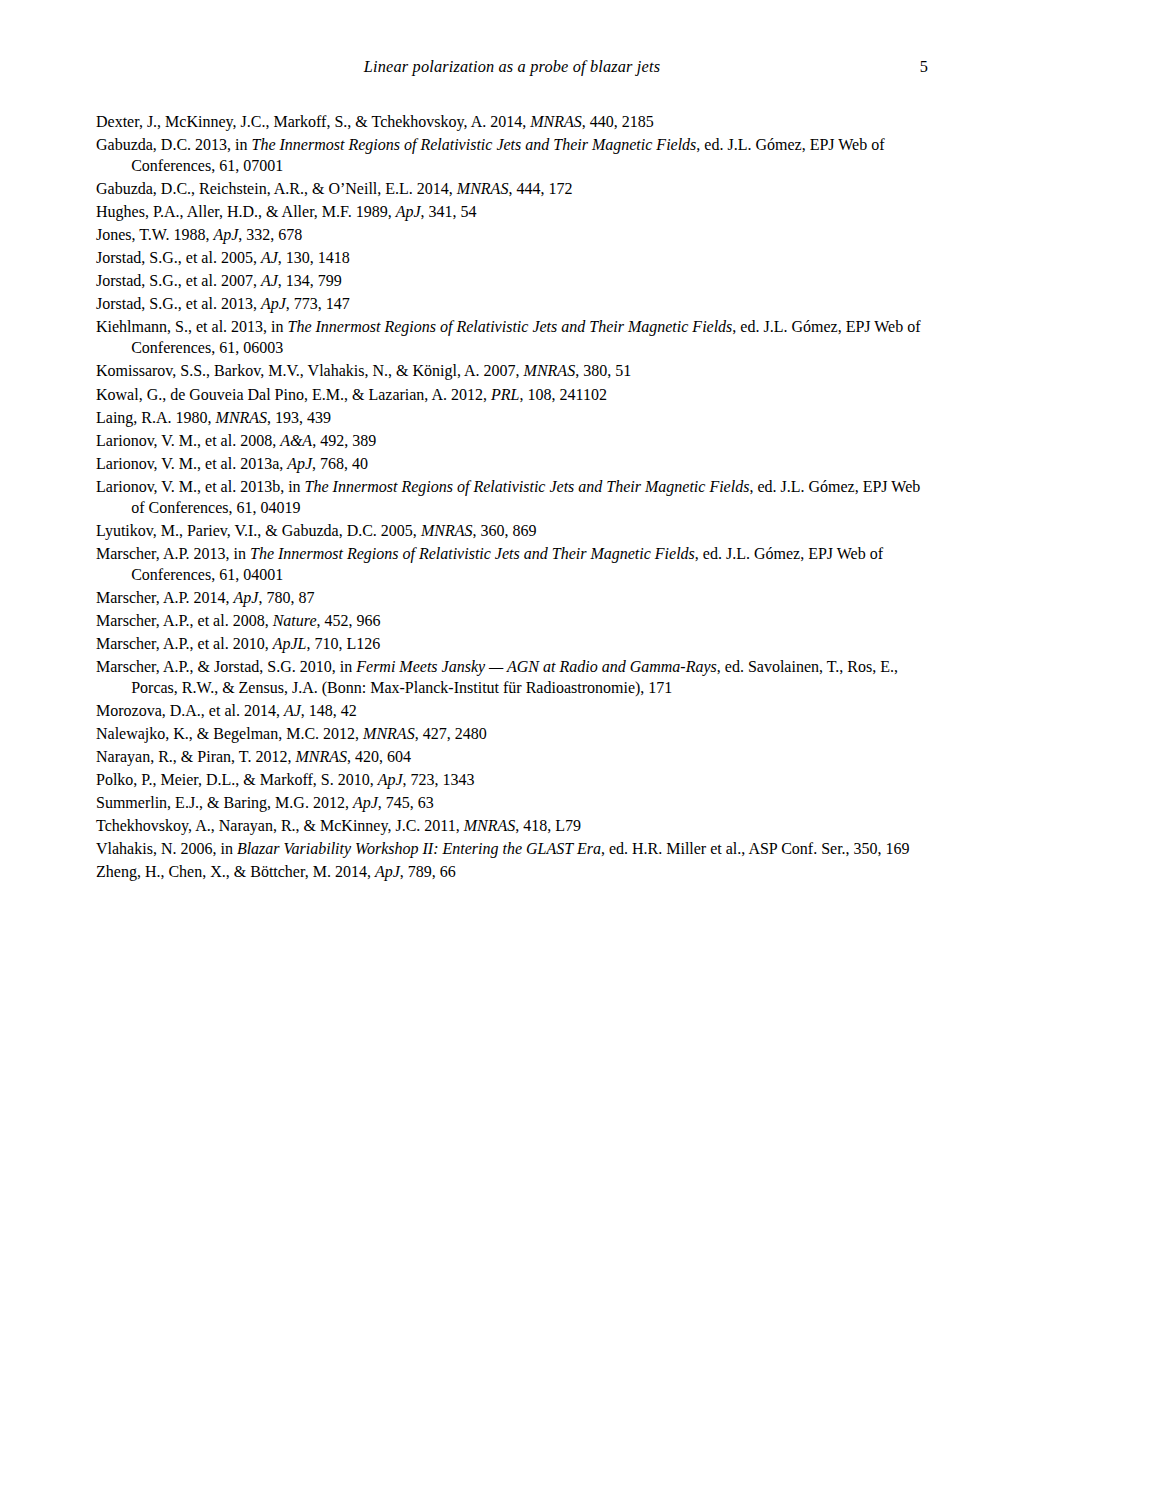Linear polarization as a probe of blazar jets 5
Dexter, J., McKinney, J.C., Markoff, S., & Tchekhovskoy, A. 2014, MNRAS, 440, 2185
Gabuzda, D.C. 2013, in The Innermost Regions of Relativistic Jets and Their Magnetic Fields, ed. J.L. Gómez, EPJ Web of Conferences, 61, 07001
Gabuzda, D.C., Reichstein, A.R., & O’Neill, E.L. 2014, MNRAS, 444, 172
Hughes, P.A., Aller, H.D., & Aller, M.F. 1989, ApJ, 341, 54
Jones, T.W. 1988, ApJ, 332, 678
Jorstad, S.G., et al. 2005, AJ, 130, 1418
Jorstad, S.G., et al. 2007, AJ, 134, 799
Jorstad, S.G., et al. 2013, ApJ, 773, 147
Kiehlmann, S., et al. 2013, in The Innermost Regions of Relativistic Jets and Their Magnetic Fields, ed. J.L. Gómez, EPJ Web of Conferences, 61, 06003
Komissarov, S.S., Barkov, M.V., Vlahakis, N., & Königl, A. 2007, MNRAS, 380, 51
Kowal, G., de Gouveia Dal Pino, E.M., & Lazarian, A. 2012, PRL, 108, 241102
Laing, R.A. 1980, MNRAS, 193, 439
Larionov, V. M., et al. 2008, A&A, 492, 389
Larionov, V. M., et al. 2013a, ApJ, 768, 40
Larionov, V. M., et al. 2013b, in The Innermost Regions of Relativistic Jets and Their Magnetic Fields, ed. J.L. Gómez, EPJ Web of Conferences, 61, 04019
Lyutikov, M., Pariev, V.I., & Gabuzda, D.C. 2005, MNRAS, 360, 869
Marscher, A.P. 2013, in The Innermost Regions of Relativistic Jets and Their Magnetic Fields, ed. J.L. Gómez, EPJ Web of Conferences, 61, 04001
Marscher, A.P. 2014, ApJ, 780, 87
Marscher, A.P., et al. 2008, Nature, 452, 966
Marscher, A.P., et al. 2010, ApJL, 710, L126
Marscher, A.P., & Jorstad, S.G. 2010, in Fermi Meets Jansky — AGN at Radio and Gamma-Rays, ed. Savolainen, T., Ros, E., Porcas, R.W., & Zensus, J.A. (Bonn: Max-Planck-Institut für Radioastronomie), 171
Morozova, D.A., et al. 2014, AJ, 148, 42
Nalewajko, K., & Begelman, M.C. 2012, MNRAS, 427, 2480
Narayan, R., & Piran, T. 2012, MNRAS, 420, 604
Polko, P., Meier, D.L., & Markoff, S. 2010, ApJ, 723, 1343
Summerlin, E.J., & Baring, M.G. 2012, ApJ, 745, 63
Tchekhovskoy, A., Narayan, R., & McKinney, J.C. 2011, MNRAS, 418, L79
Vlahakis, N. 2006, in Blazar Variability Workshop II: Entering the GLAST Era, ed. H.R. Miller et al., ASP Conf. Ser., 350, 169
Zheng, H., Chen, X., & Böttcher, M. 2014, ApJ, 789, 66